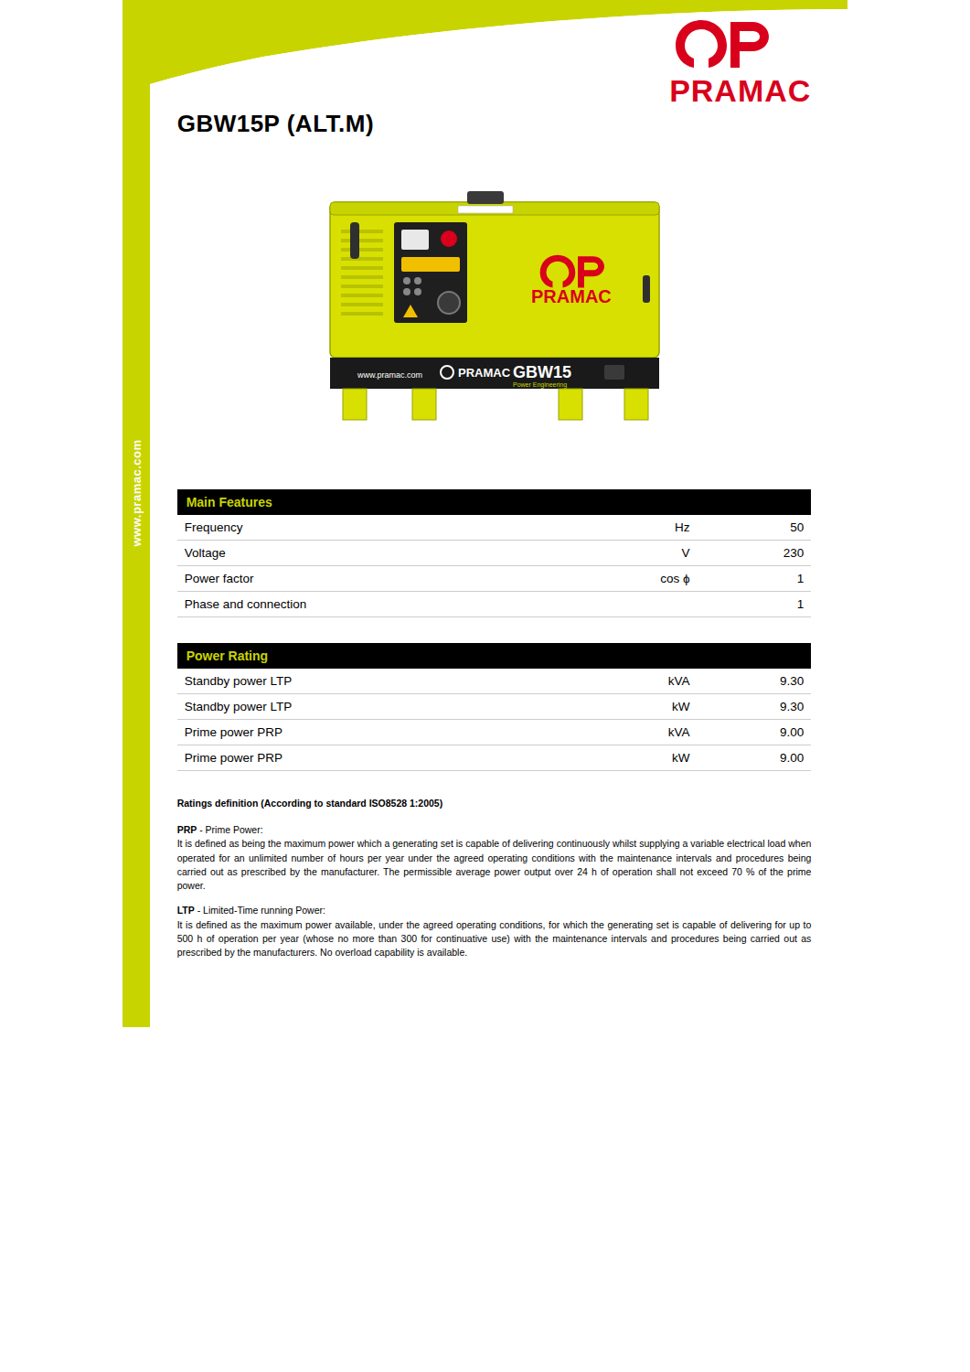www.pramac.com
PRAMAC
GBW15P (ALT.M)
PRAMAC www.pramac.com PRAMAC GBW15 Power Engineering
Main Features
| Frequency | Hz | 50 |
| Voltage | V | 230 |
| Power factor | cos ϕ | 1 |
| Phase and connection | | 1 |
Power Rating
| Standby power LTP | kVA | 9.30 |
| Standby power LTP | kW | 9.30 |
| Prime power PRP | kVA | 9.00 |
| Prime power PRP | kW | 9.00 |
Ratings definition (According to standard ISO8528 1:2005)
PRP - Prime Power:
It is defined as being the maximum power which a generating set is capable of delivering continuously whilst supplying a variable electrical load when operated for an unlimited number of hours per year under the agreed operating conditions with the maintenance intervals and procedures being carried out as prescribed by the manufacturer. The permissible average power output over 24 h of operation shall not exceed 70 % of the prime power.
LTP - Limited-Time running Power:
It is defined as the maximum power available, under the agreed operating conditions, for which the generating set is capable of delivering for up to 500 h of operation per year (whose no more than 300 for continuative use) with the maintenance intervals and procedures being carried out as prescribed by the manufacturers. No overload capability is available.